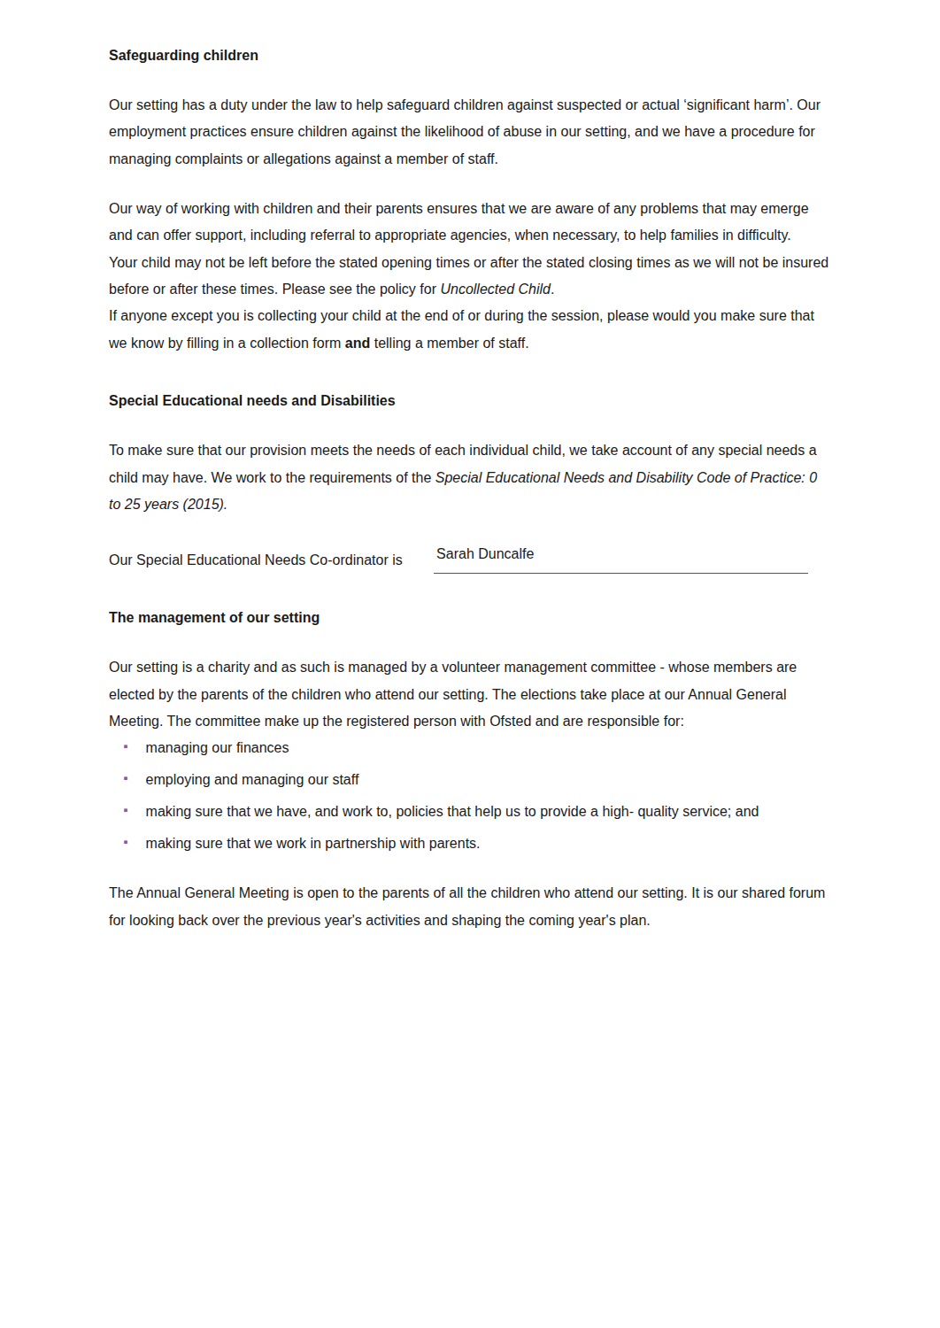Safeguarding children
Our setting has a duty under the law to help safeguard children against suspected or actual ‘significant harm’. Our employment practices ensure children against the likelihood of abuse in our setting, and we have a procedure for managing complaints or allegations against a member of staff.
Our way of working with children and their parents ensures that we are aware of any problems that may emerge and can offer support, including referral to appropriate agencies, when necessary, to help families in difficulty.
Your child may not be left before the stated opening times or after the stated closing times as we will not be insured before or after these times. Please see the policy for Uncollected Child.
If anyone except you is collecting your child at the end of or during the session, please would you make sure that we know by filling in a collection form and telling a member of staff.
Special Educational needs and Disabilities
To make sure that our provision meets the needs of each individual child, we take account of any special needs a child may have. We work to the requirements of the Special Educational Needs and Disability Code of Practice: 0 to 25 years (2015).
Our Special Educational Needs Co-ordinator is Sarah Duncalfe
The management of our setting
Our setting is a charity and as such is managed by a volunteer management committee - whose members are elected by the parents of the children who attend our setting. The elections take place at our Annual General Meeting. The committee make up the registered person with Ofsted and are responsible for:
managing our finances
employing and managing our staff
making sure that we have, and work to, policies that help us to provide a high- quality service; and
making sure that we work in partnership with parents.
The Annual General Meeting is open to the parents of all the children who attend our setting. It is our shared forum for looking back over the previous year's activities and shaping the coming year's plan.